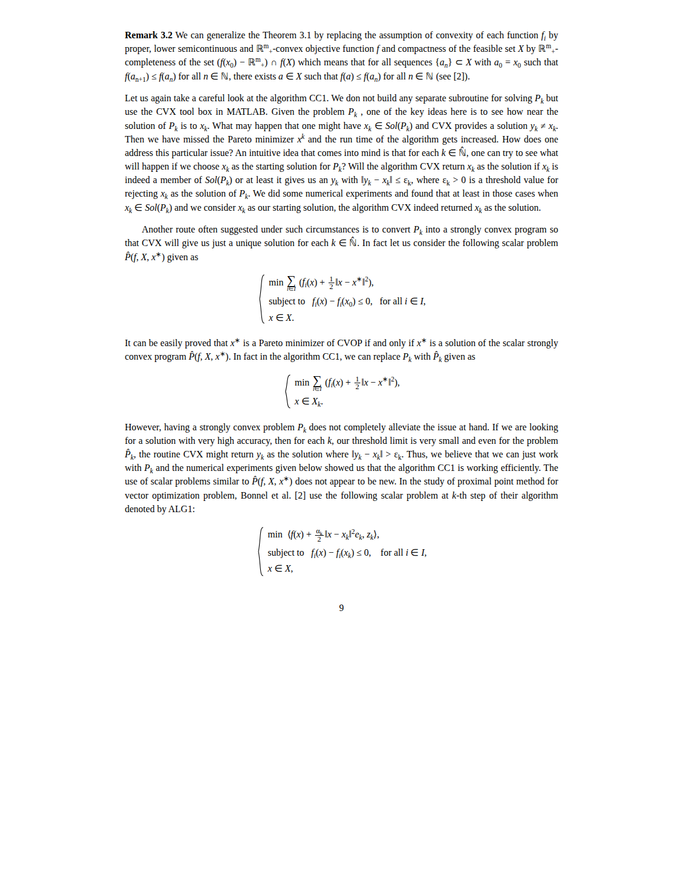Remark 3.2 We can generalize the Theorem 3.1 by replacing the assumption of convexity of each function fi by proper, lower semicontinuous and ℝm+-convex objective function f and compactness of the feasible set X by ℝm+-completeness of the set (f(x0) − ℝm+) ∩ f(X) which means that for all sequences {an} ⊂ X with a0 = x0 such that f(an+1) ≤ f(an) for all n ∈ ℕ, there exists a ∈ X such that f(a) ≤ f(an) for all n ∈ ℕ (see [2]).
Let us again take a careful look at the algorithm CC1. We don not build any separate subroutine for solving Pk but use the CVX tool box in MATLAB. Given the problem Pk , one of the key ideas here is to see how near the solution of Pk is to xk. What may happen that one might have xk ∈ Sol(Pk) and CVX provides a solution yk ≠ xk. Then we have missed the Pareto minimizer xk and the run time of the algorithm gets increased. How does one address this particular issue? An intuitive idea that comes into mind is that for each k ∈ ℕ̂, one can try to see what will happen if we choose xk as the starting solution for Pk? Will the algorithm CVX return xk as the solution if xk is indeed a member of Sol(Pk) or at least it gives us an yk with ‖yk − xk‖ ≤ εk, where εk > 0 is a threshold value for rejecting xk as the solution of Pk. We did some numerical experiments and found that at least in those cases when xk ∈ Sol(Pk) and we consider xk as our starting solution, the algorithm CVX indeed returned xk as the solution.
Another route often suggested under such circumstances is to convert Pk into a strongly convex program so that CVX will give us just a unique solution for each k ∈ ℕ̂. In fact let us consider the following scalar problem P̂(f, X, x∗) given as
min ∑i∈I (fi(x) + 12‖x − x∗‖2),
subject to fi(x) − fi(x0) ≤ 0, for all i ∈ I,
x ∈ X.
It can be easily proved that x∗ is a Pareto minimizer of CVOP if and only if x∗ is a solution of the scalar strongly convex program P̂(f, X, x∗). In fact in the algorithm CC1, we can replace Pk with P̂k given as
min ∑i∈I (fi(x) + 12‖x − x∗‖2),
x ∈ Xk.
However, having a strongly convex problem Pk does not completely alleviate the issue at hand. If we are looking for a solution with very high accuracy, then for each k, our threshold limit is very small and even for the problem P̂k, the routine CVX might return yk as the solution where ‖yk − xk‖ > εk. Thus, we believe that we can just work with Pk and the numerical experiments given below showed us that the algorithm CC1 is working efficiently. The use of scalar problems similar to P̂(f, X, x∗) does not appear to be new. In the study of proximal point method for vector optimization problem, Bonnel et al. [2] use the following scalar problem at k-th step of their algorithm denoted by ALG1:
min ⟨f(x) + αk 2‖x − xk‖2ek, zk⟩,
subject to fi(x) − fi(xk) ≤ 0, for all i ∈ I,
x ∈ X,
9